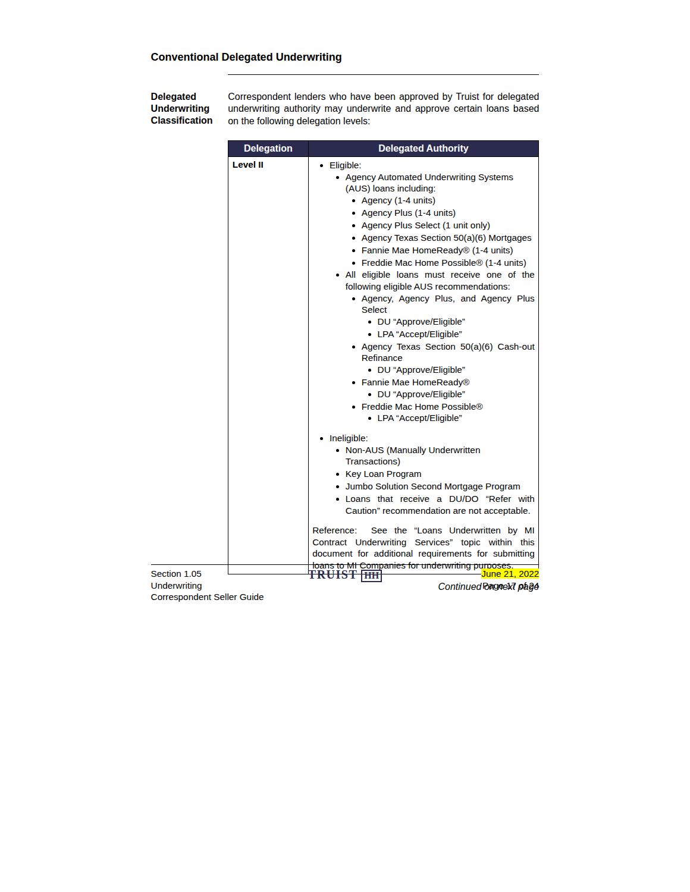Conventional Delegated Underwriting
Delegated
Underwriting
Classification
Correspondent lenders who have been approved by Truist for delegated underwriting authority may underwrite and approve certain loans based on the following delegation levels:
| Delegation | Delegated Authority |
| --- | --- |
| Level II | Eligible: Agency Automated Underwriting Systems (AUS) loans including: Agency (1-4 units) Agency Plus (1-4 units) Agency Plus Select (1 unit only) Agency Texas Section 50(a)(6) Mortgages Fannie Mae HomeReady® (1-4 units) Freddie Mac Home Possible® (1-4 units) All eligible loans must receive one of the following eligible AUS recommendations: Agency, Agency Plus, and Agency Plus Select DU “Approve/Eligible” LPA “Accept/Eligible” Agency Texas Section 50(a)(6) Cash-out Refinance DU “Approve/Eligible” Fannie Mae HomeReady® DU “Approve/Eligible” Freddie Mac Home Possible® LPA “Accept/Eligible” Ineligible: Non-AUS (Manually Underwritten Transactions) Key Loan Program Jumbo Solution Second Mortgage Program Loans that receive a DU/DO “Refer with Caution” recommendation are not acceptable. Reference: See the “Loans Underwritten by MI Contract Underwriting Services” topic within this document for additional requirements for submitting loans to MI Companies for underwriting purposes. |
Continued on next page
| Section 1.05 Underwriting Correspondent Seller Guide | TRUIST HH | June 21, 2022 Page 17 of 24 |